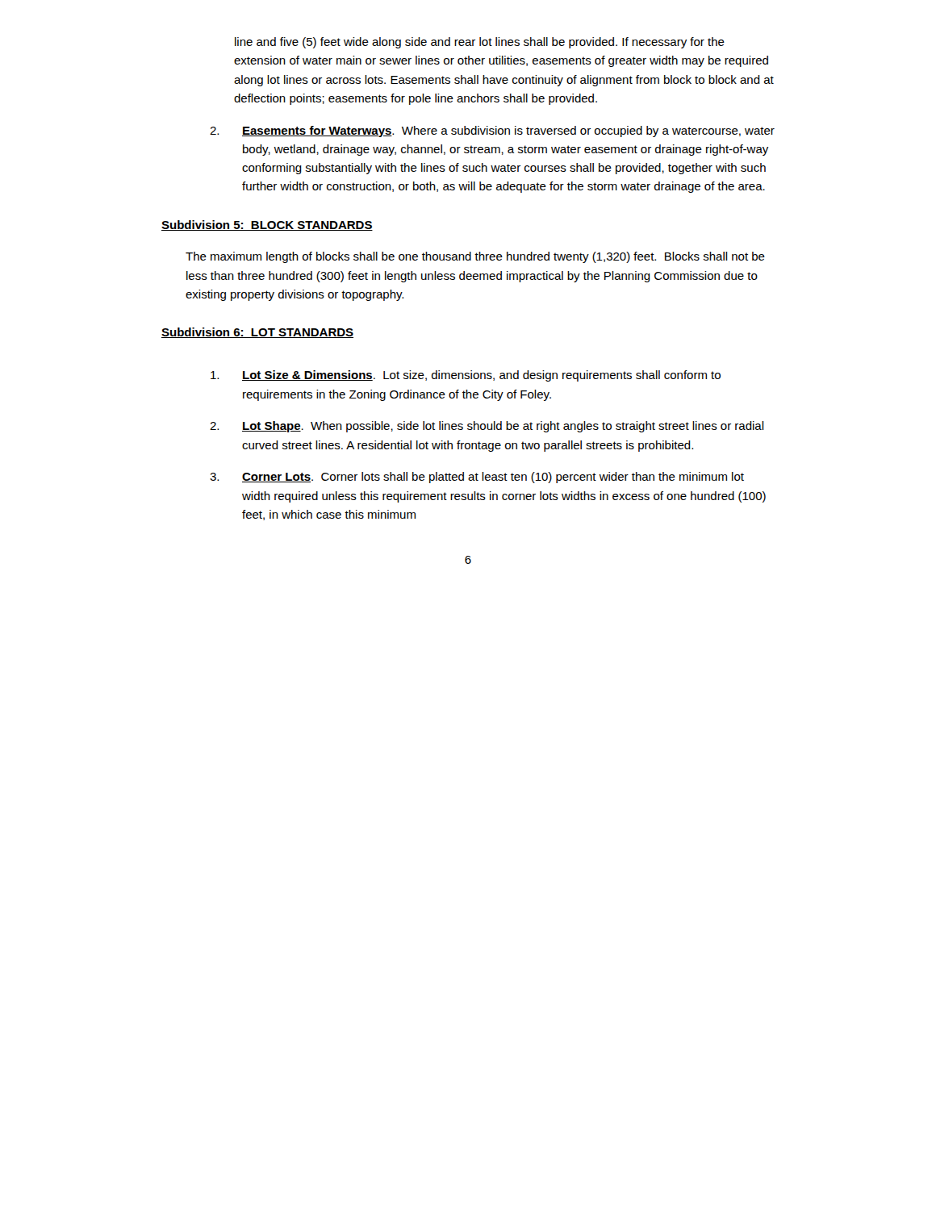line and five (5) feet wide along side and rear lot lines shall be provided. If necessary for the extension of water main or sewer lines or other utilities, easements of greater width may be required along lot lines or across lots. Easements shall have continuity of alignment from block to block and at deflection points; easements for pole line anchors shall be provided.
2.
Easements for Waterways. Where a subdivision is traversed or occupied by a watercourse, water body, wetland, drainage way, channel, or stream, a storm water easement or drainage right-of-way conforming substantially with the lines of such water courses shall be provided, together with such further width or construction, or both, as will be adequate for the storm water drainage of the area.
Subdivision 5: BLOCK STANDARDS
The maximum length of blocks shall be one thousand three hundred twenty (1,320) feet. Blocks shall not be less than three hundred (300) feet in length unless deemed impractical by the Planning Commission due to existing property divisions or topography.
Subdivision 6: LOT STANDARDS
1.
Lot Size & Dimensions. Lot size, dimensions, and design requirements shall conform to requirements in the Zoning Ordinance of the City of Foley.
2.
Lot Shape. When possible, side lot lines should be at right angles to straight street lines or radial curved street lines. A residential lot with frontage on two parallel streets is prohibited.
3.
Corner Lots. Corner lots shall be platted at least ten (10) percent wider than the minimum lot width required unless this requirement results in corner lots widths in excess of one hundred (100) feet, in which case this minimum
6